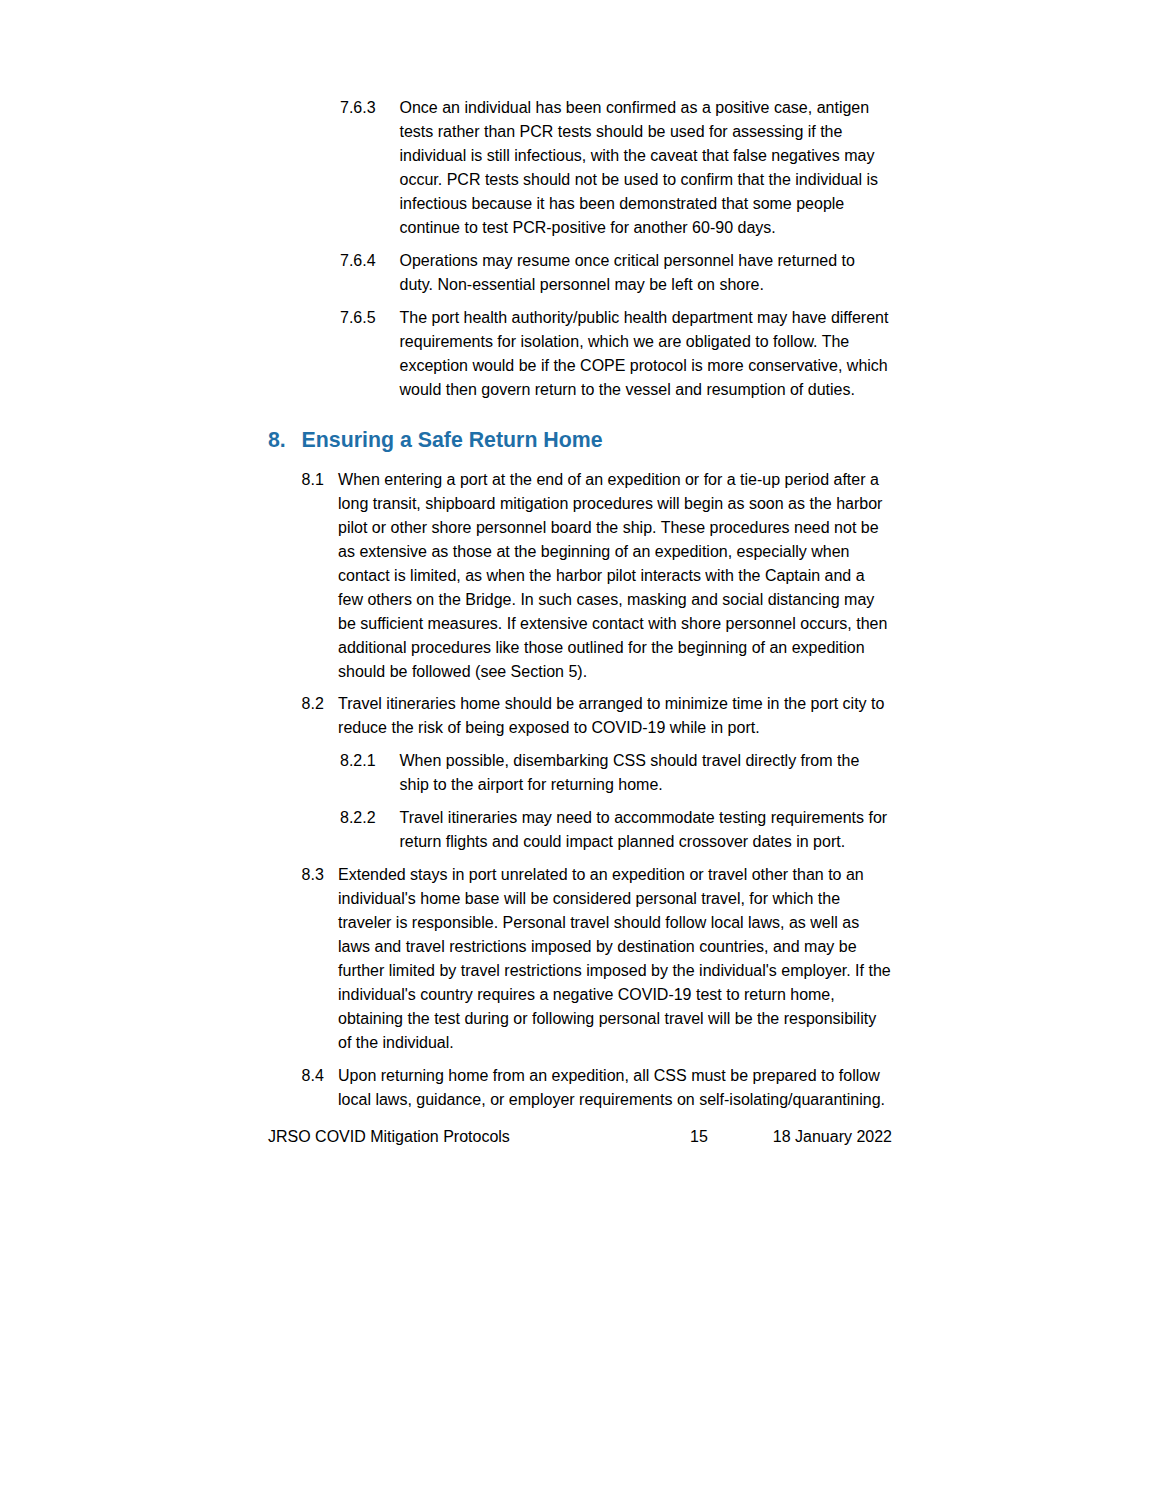7.6.3 Once an individual has been confirmed as a positive case, antigen tests rather than PCR tests should be used for assessing if the individual is still infectious, with the caveat that false negatives may occur. PCR tests should not be used to confirm that the individual is infectious because it has been demonstrated that some people continue to test PCR-positive for another 60-90 days.
7.6.4 Operations may resume once critical personnel have returned to duty. Non-essential personnel may be left on shore.
7.6.5 The port health authority/public health department may have different requirements for isolation, which we are obligated to follow. The exception would be if the COPE protocol is more conservative, which would then govern return to the vessel and resumption of duties.
8. Ensuring a Safe Return Home
8.1 When entering a port at the end of an expedition or for a tie-up period after a long transit, shipboard mitigation procedures will begin as soon as the harbor pilot or other shore personnel board the ship. These procedures need not be as extensive as those at the beginning of an expedition, especially when contact is limited, as when the harbor pilot interacts with the Captain and a few others on the Bridge. In such cases, masking and social distancing may be sufficient measures. If extensive contact with shore personnel occurs, then additional procedures like those outlined for the beginning of an expedition should be followed (see Section 5).
8.2 Travel itineraries home should be arranged to minimize time in the port city to reduce the risk of being exposed to COVID-19 while in port.
8.2.1 When possible, disembarking CSS should travel directly from the ship to the airport for returning home.
8.2.2 Travel itineraries may need to accommodate testing requirements for return flights and could impact planned crossover dates in port.
8.3 Extended stays in port unrelated to an expedition or travel other than to an individual's home base will be considered personal travel, for which the traveler is responsible. Personal travel should follow local laws, as well as laws and travel restrictions imposed by destination countries, and may be further limited by travel restrictions imposed by the individual's employer. If the individual's country requires a negative COVID-19 test to return home, obtaining the test during or following personal travel will be the responsibility of the individual.
8.4 Upon returning home from an expedition, all CSS must be prepared to follow local laws, guidance, or employer requirements on self-isolating/quarantining.
JRSO COVID Mitigation Protocols 15 18 January 2022